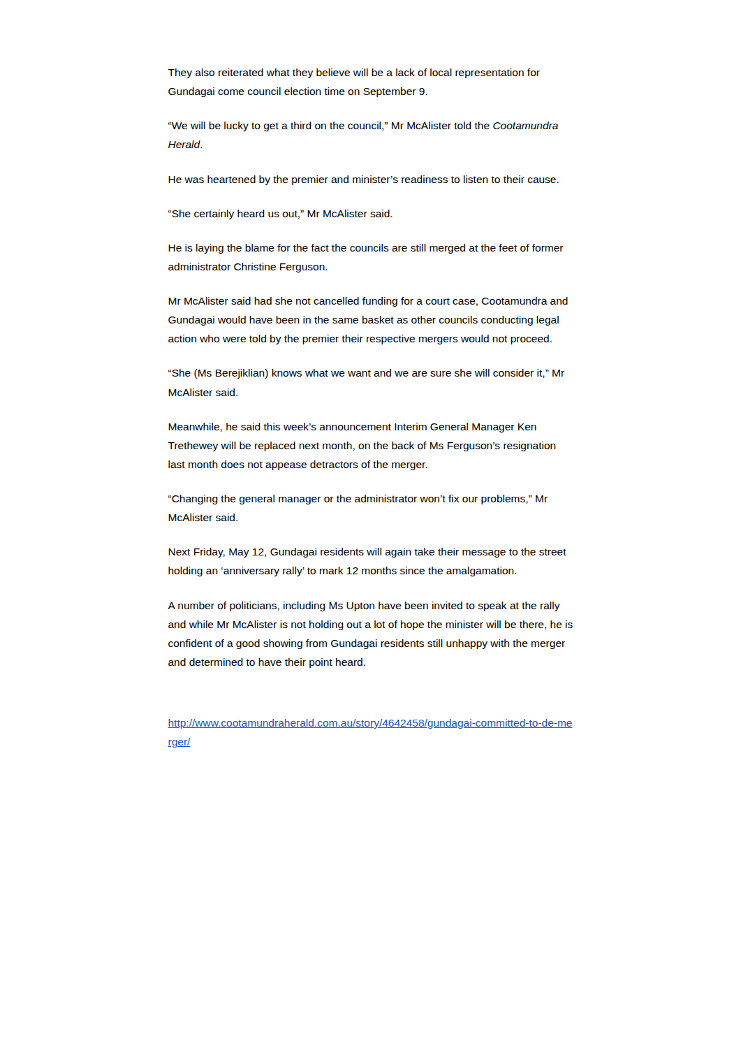They also reiterated what they believe will be a lack of local representation for Gundagai come council election time on September 9.
“We will be lucky to get a third on the council,” Mr McAlister told the Cootamundra Herald.
He was heartened by the premier and minister’s readiness to listen to their cause.
“She certainly heard us out,” Mr McAlister said.
He is laying the blame for the fact the councils are still merged at the feet of former administrator Christine Ferguson.
Mr McAlister said had she not cancelled funding for a court case, Cootamundra and Gundagai would have been in the same basket as other councils conducting legal action who were told by the premier their respective mergers would not proceed.
“She (Ms Berejiklian) knows what we want and we are sure she will consider it,” Mr McAlister said.
Meanwhile, he said this week’s announcement Interim General Manager Ken Trethewey will be replaced next month, on the back of Ms Ferguson’s resignation last month does not appease detractors of the merger.
“Changing the general manager or the administrator won’t fix our problems,” Mr McAlister said.
Next Friday, May 12, Gundagai residents will again take their message to the street holding an ‘anniversary rally’ to mark 12 months since the amalgamation.
A number of politicians, including Ms Upton have been invited to speak at the rally and while Mr McAlister is not holding out a lot of hope the minister will be there, he is confident of a good showing from Gundagai residents still unhappy with the merger and determined to have their point heard.
http://www.cootamundraherald.com.au/story/4642458/gundagai-committed-to-de-merger/